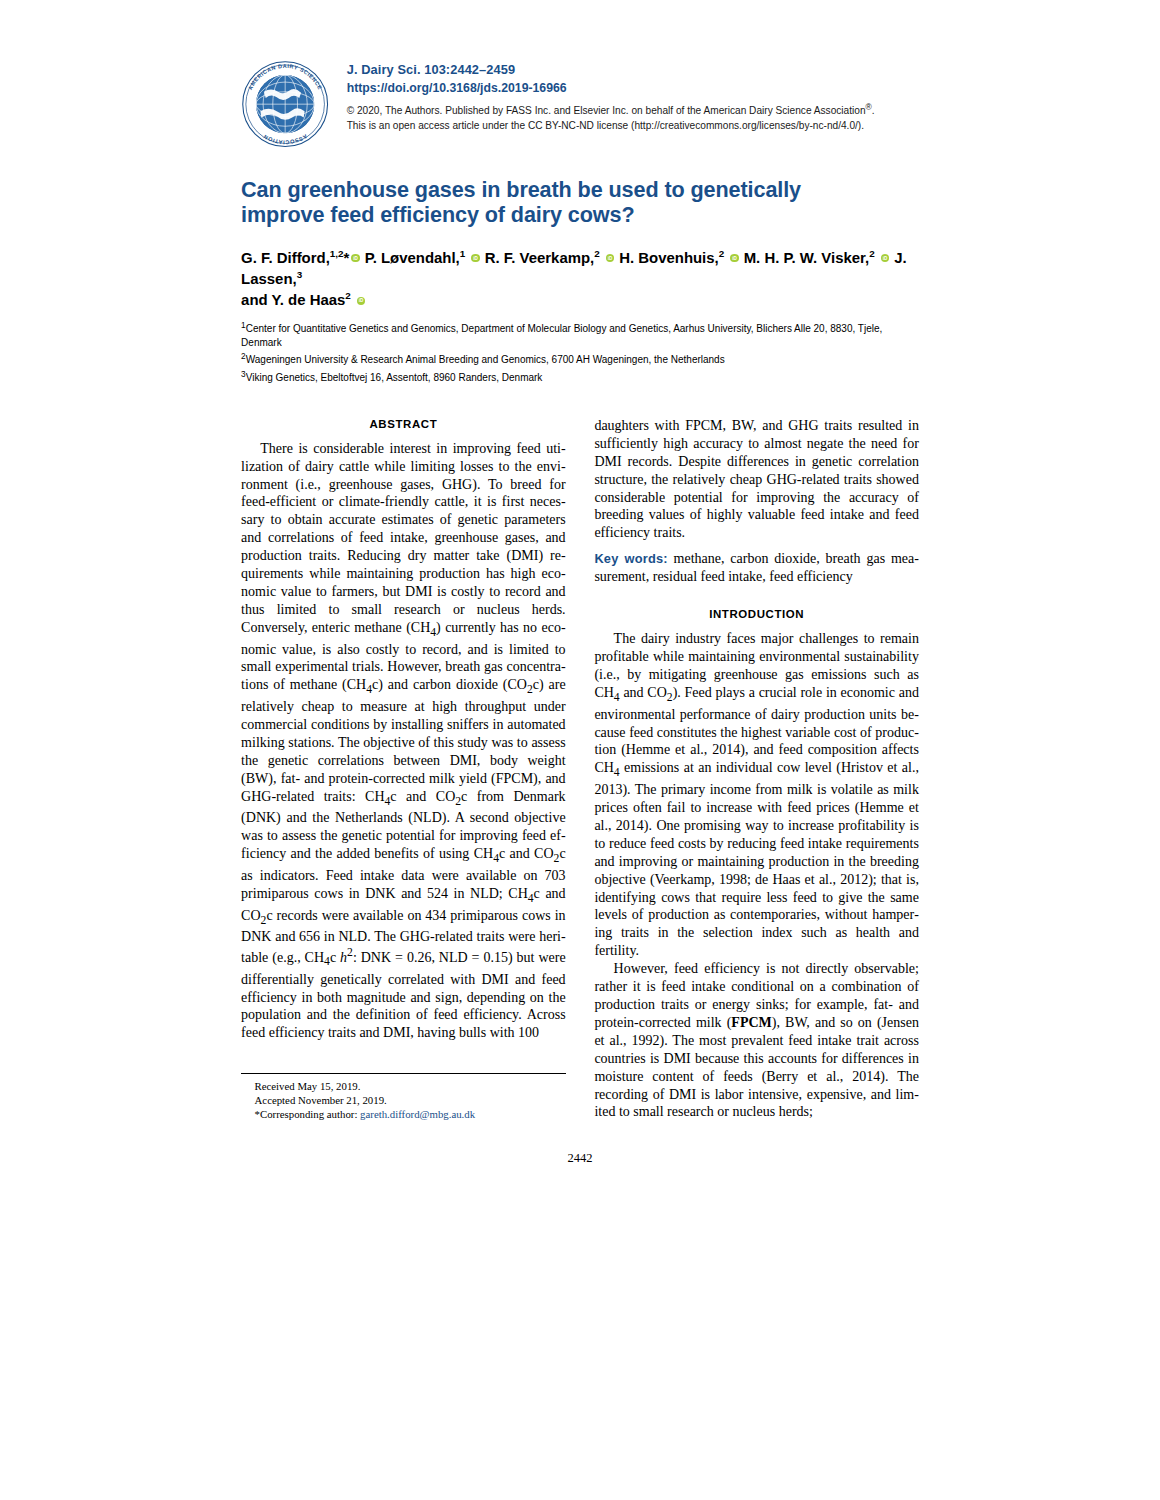AMERICAN DAIRY SCIENCE ASSOCIATION
J. Dairy Sci. 103:2442–2459
https://doi.org/10.3168/jds.2019-16966
© 2020, The Authors. Published by FASS Inc. and Elsevier Inc. on behalf of the American Dairy Science Association®.
This is an open access article under the CC BY-NC-ND license (http://creativecommons.org/licenses/by-nc-nd/4.0/).
Can greenhouse gases in breath be used to genetically
improve feed efficiency of dairy cows?
G. F. Difford,1,2* P. Løvendahl,1 R. F. Veerkamp,2 H. Bovenhuis,2 M. H. P. W. Visker,2 J. Lassen,3
and Y. de Haas2
1Center for Quantitative Genetics and Genomics, Department of Molecular Biology and Genetics, Aarhus University, Blichers Alle 20, 8830, Tjele, Denmark
2Wageningen University & Research Animal Breeding and Genomics, 6700 AH Wageningen, the Netherlands
3Viking Genetics, Ebeltoftvej 16, Assentoft, 8960 Randers, Denmark
ABSTRACT
There is considerable interest in improving feed utilization of dairy cattle while limiting losses to the environment (i.e., greenhouse gases, GHG). To breed for feed-efficient or climate-friendly cattle, it is first necessary to obtain accurate estimates of genetic parameters and correlations of feed intake, greenhouse gases, and production traits. Reducing dry matter take (DMI) requirements while maintaining production has high economic value to farmers, but DMI is costly to record and thus limited to small research or nucleus herds. Conversely, enteric methane (CH4) currently has no economic value, is also costly to record, and is limited to small experimental trials. However, breath gas concentrations of methane (CH4c) and carbon dioxide (CO2c) are relatively cheap to measure at high throughput under commercial conditions by installing sniffers in automated milking stations. The objective of this study was to assess the genetic correlations between DMI, body weight (BW), fat- and protein-corrected milk yield (FPCM), and GHG-related traits: CH4c and CO2c from Denmark (DNK) and the Netherlands (NLD). A second objective was to assess the genetic potential for improving feed efficiency and the added benefits of using CH4c and CO2c as indicators. Feed intake data were available on 703 primiparous cows in DNK and 524 in NLD; CH4c and CO2c records were available on 434 primiparous cows in DNK and 656 in NLD. The GHG-related traits were heritable (e.g., CH4c h2: DNK = 0.26, NLD = 0.15) but were differentially genetically correlated with DMI and feed efficiency in both magnitude and sign, depending on the population and the definition of feed efficiency. Across feed efficiency traits and DMI, having bulls with 100
Received May 15, 2019.
Accepted November 21, 2019.
*Corresponding author: gareth.difford@​mbg.au.dk
daughters with FPCM, BW, and GHG traits resulted in sufficiently high accuracy to almost negate the need for DMI records. Despite differences in genetic correlation structure, the relatively cheap GHG-related traits showed considerable potential for improving the accuracy of breeding values of highly valuable feed intake and feed efficiency traits.
Key words: methane, carbon dioxide, breath gas measurement, residual feed intake, feed efficiency
INTRODUCTION
The dairy industry faces major challenges to remain profitable while maintaining environmental sustainability (i.e., by mitigating greenhouse gas emissions such as CH4 and CO2). Feed plays a crucial role in economic and environmental performance of dairy production units because feed constitutes the highest variable cost of production (Hemme et al., 2014), and feed composition affects CH4 emissions at an individual cow level (Hristov et al., 2013). The primary income from milk is volatile as milk prices often fail to increase with feed prices (Hemme et al., 2014). One promising way to increase profitability is to reduce feed costs by reducing feed intake requirements and improving or maintaining production in the breeding objective (Veerkamp, 1998; de Haas et al., 2012); that is, identifying cows that require less feed to give the same levels of production as contemporaries, without hampering traits in the selection index such as health and fertility.
However, feed efficiency is not directly observable; rather it is feed intake conditional on a combination of production traits or energy sinks; for example, fat- and protein-corrected milk (FPCM), BW, and so on (Jensen et al., 1992). The most prevalent feed intake trait across countries is DMI because this accounts for differences in moisture content of feeds (Berry et al., 2014). The recording of DMI is labor intensive, expensive, and limited to small research or nucleus herds;
2442